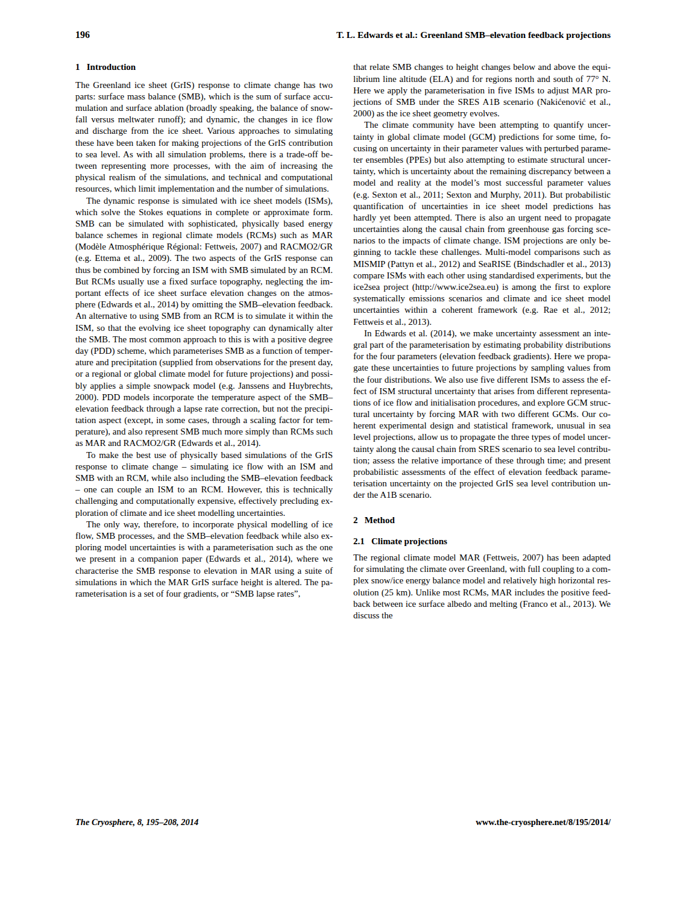196
T. L. Edwards et al.: Greenland SMB–elevation feedback projections
1 Introduction
The Greenland ice sheet (GrIS) response to climate change has two parts: surface mass balance (SMB), which is the sum of surface accumulation and surface ablation (broadly speaking, the balance of snowfall versus meltwater runoff); and dynamic, the changes in ice flow and discharge from the ice sheet. Various approaches to simulating these have been taken for making projections of the GrIS contribution to sea level. As with all simulation problems, there is a trade-off between representing more processes, with the aim of increasing the physical realism of the simulations, and technical and computational resources, which limit implementation and the number of simulations.
The dynamic response is simulated with ice sheet models (ISMs), which solve the Stokes equations in complete or approximate form. SMB can be simulated with sophisticated, physically based energy balance schemes in regional climate models (RCMs) such as MAR (Modèle Atmosphérique Régional: Fettweis, 2007) and RACMO2/GR (e.g. Ettema et al., 2009). The two aspects of the GrIS response can thus be combined by forcing an ISM with SMB simulated by an RCM. But RCMs usually use a fixed surface topography, neglecting the important effects of ice sheet surface elevation changes on the atmosphere (Edwards et al., 2014) by omitting the SMB–elevation feedback. An alternative to using SMB from an RCM is to simulate it within the ISM, so that the evolving ice sheet topography can dynamically alter the SMB. The most common approach to this is with a positive degree day (PDD) scheme, which parameterises SMB as a function of temperature and precipitation (supplied from observations for the present day, or a regional or global climate model for future projections) and possibly applies a simple snowpack model (e.g. Janssens and Huybrechts, 2000). PDD models incorporate the temperature aspect of the SMB–elevation feedback through a lapse rate correction, but not the precipitation aspect (except, in some cases, through a scaling factor for temperature), and also represent SMB much more simply than RCMs such as MAR and RACMO2/GR (Edwards et al., 2014).
To make the best use of physically based simulations of the GrIS response to climate change – simulating ice flow with an ISM and SMB with an RCM, while also including the SMB–elevation feedback – one can couple an ISM to an RCM. However, this is technically challenging and computationally expensive, effectively precluding exploration of climate and ice sheet modelling uncertainties.
The only way, therefore, to incorporate physical modelling of ice flow, SMB processes, and the SMB–elevation feedback while also exploring model uncertainties is with a parameterisation such as the one we present in a companion paper (Edwards et al., 2014), where we characterise the SMB response to elevation in MAR using a suite of simulations in which the MAR GrIS surface height is altered. The parameterisation is a set of four gradients, or “SMB lapse rates”,
that relate SMB changes to height changes below and above the equilibrium line altitude (ELA) and for regions north and south of 77° N. Here we apply the parameterisation in five ISMs to adjust MAR projections of SMB under the SRES A1B scenario (Nakićenović et al., 2000) as the ice sheet geometry evolves.
The climate community have been attempting to quantify uncertainty in global climate model (GCM) predictions for some time, focusing on uncertainty in their parameter values with perturbed parameter ensembles (PPEs) but also attempting to estimate structural uncertainty, which is uncertainty about the remaining discrepancy between a model and reality at the model’s most successful parameter values (e.g. Sexton et al., 2011; Sexton and Murphy, 2011). But probabilistic quantification of uncertainties in ice sheet model predictions has hardly yet been attempted. There is also an urgent need to propagate uncertainties along the causal chain from greenhouse gas forcing scenarios to the impacts of climate change. ISM projections are only beginning to tackle these challenges. Multi-model comparisons such as MISMIP (Pattyn et al., 2012) and SeaRISE (Bindschadler et al., 2013) compare ISMs with each other using standardised experiments, but the ice2sea project (http://www.ice2sea.eu) is among the first to explore systematically emissions scenarios and climate and ice sheet model uncertainties within a coherent framework (e.g. Rae et al., 2012; Fettweis et al., 2013).
In Edwards et al. (2014), we make uncertainty assessment an integral part of the parameterisation by estimating probability distributions for the four parameters (elevation feedback gradients). Here we propagate these uncertainties to future projections by sampling values from the four distributions. We also use five different ISMs to assess the effect of ISM structural uncertainty that arises from different representations of ice flow and initialisation procedures, and explore GCM structural uncertainty by forcing MAR with two different GCMs. Our coherent experimental design and statistical framework, unusual in sea level projections, allow us to propagate the three types of model uncertainty along the causal chain from SRES scenario to sea level contribution; assess the relative importance of these through time; and present probabilistic assessments of the effect of elevation feedback parameterisation uncertainty on the projected GrIS sea level contribution under the A1B scenario.
2 Method
2.1 Climate projections
The regional climate model MAR (Fettweis, 2007) has been adapted for simulating the climate over Greenland, with full coupling to a complex snow/ice energy balance model and relatively high horizontal resolution (25 km). Unlike most RCMs, MAR includes the positive feedback between ice surface albedo and melting (Franco et al., 2013). We discuss the
The Cryosphere, 8, 195–208, 2014
www.the-cryosphere.net/8/195/2014/